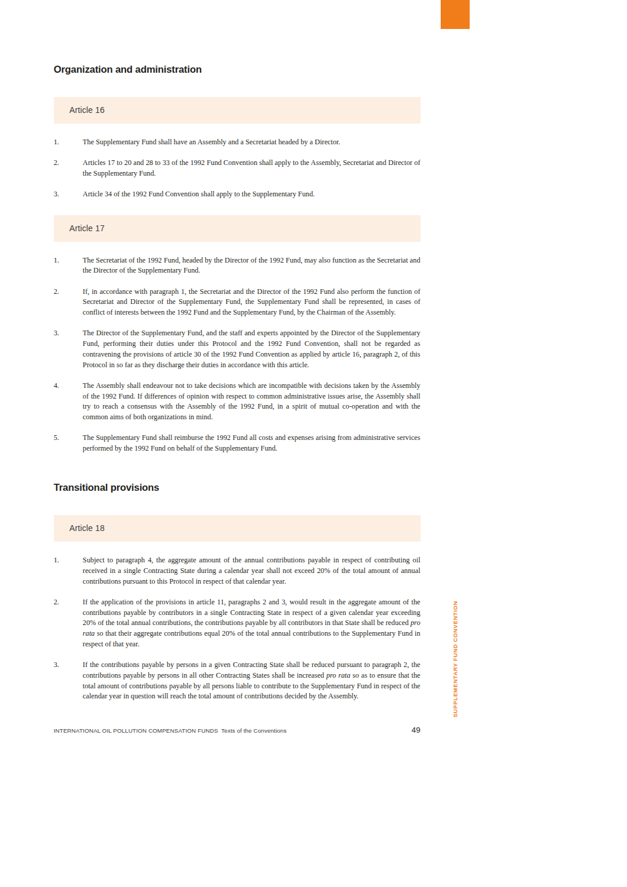Supplementary Fund Convention
Organization and administration
Article 16
1. The Supplementary Fund shall have an Assembly and a Secretariat headed by a Director.
2. Articles 17 to 20 and 28 to 33 of the 1992 Fund Convention shall apply to the Assembly, Secretariat and Director of the Supplementary Fund.
3. Article 34 of the 1992 Fund Convention shall apply to the Supplementary Fund.
Article 17
1. The Secretariat of the 1992 Fund, headed by the Director of the 1992 Fund, may also function as the Secretariat and the Director of the Supplementary Fund.
2. If, in accordance with paragraph 1, the Secretariat and the Director of the 1992 Fund also perform the function of Secretariat and Director of the Supplementary Fund, the Supplementary Fund shall be represented, in cases of conflict of interests between the 1992 Fund and the Supplementary Fund, by the Chairman of the Assembly.
3. The Director of the Supplementary Fund, and the staff and experts appointed by the Director of the Supplementary Fund, performing their duties under this Protocol and the 1992 Fund Convention, shall not be regarded as contravening the provisions of article 30 of the 1992 Fund Convention as applied by article 16, paragraph 2, of this Protocol in so far as they discharge their duties in accordance with this article.
4. The Assembly shall endeavour not to take decisions which are incompatible with decisions taken by the Assembly of the 1992 Fund. If differences of opinion with respect to common administrative issues arise, the Assembly shall try to reach a consensus with the Assembly of the 1992 Fund, in a spirit of mutual co-operation and with the common aims of both organizations in mind.
5. The Supplementary Fund shall reimburse the 1992 Fund all costs and expenses arising from administrative services performed by the 1992 Fund on behalf of the Supplementary Fund.
Transitional provisions
Article 18
1. Subject to paragraph 4, the aggregate amount of the annual contributions payable in respect of contributing oil received in a single Contracting State during a calendar year shall not exceed 20% of the total amount of annual contributions pursuant to this Protocol in respect of that calendar year.
2. If the application of the provisions in article 11, paragraphs 2 and 3, would result in the aggregate amount of the contributions payable by contributors in a single Contracting State in respect of a given calendar year exceeding 20% of the total annual contributions, the contributions payable by all contributors in that State shall be reduced pro rata so that their aggregate contributions equal 20% of the total annual contributions to the Supplementary Fund in respect of that year.
3. If the contributions payable by persons in a given Contracting State shall be reduced pursuant to paragraph 2, the contributions payable by persons in all other Contracting States shall be increased pro rata so as to ensure that the total amount of contributions payable by all persons liable to contribute to the Supplementary Fund in respect of the calendar year in question will reach the total amount of contributions decided by the Assembly.
INTERNATIONAL OIL POLLUTION COMPENSATION FUNDS Texts of the Conventions
49